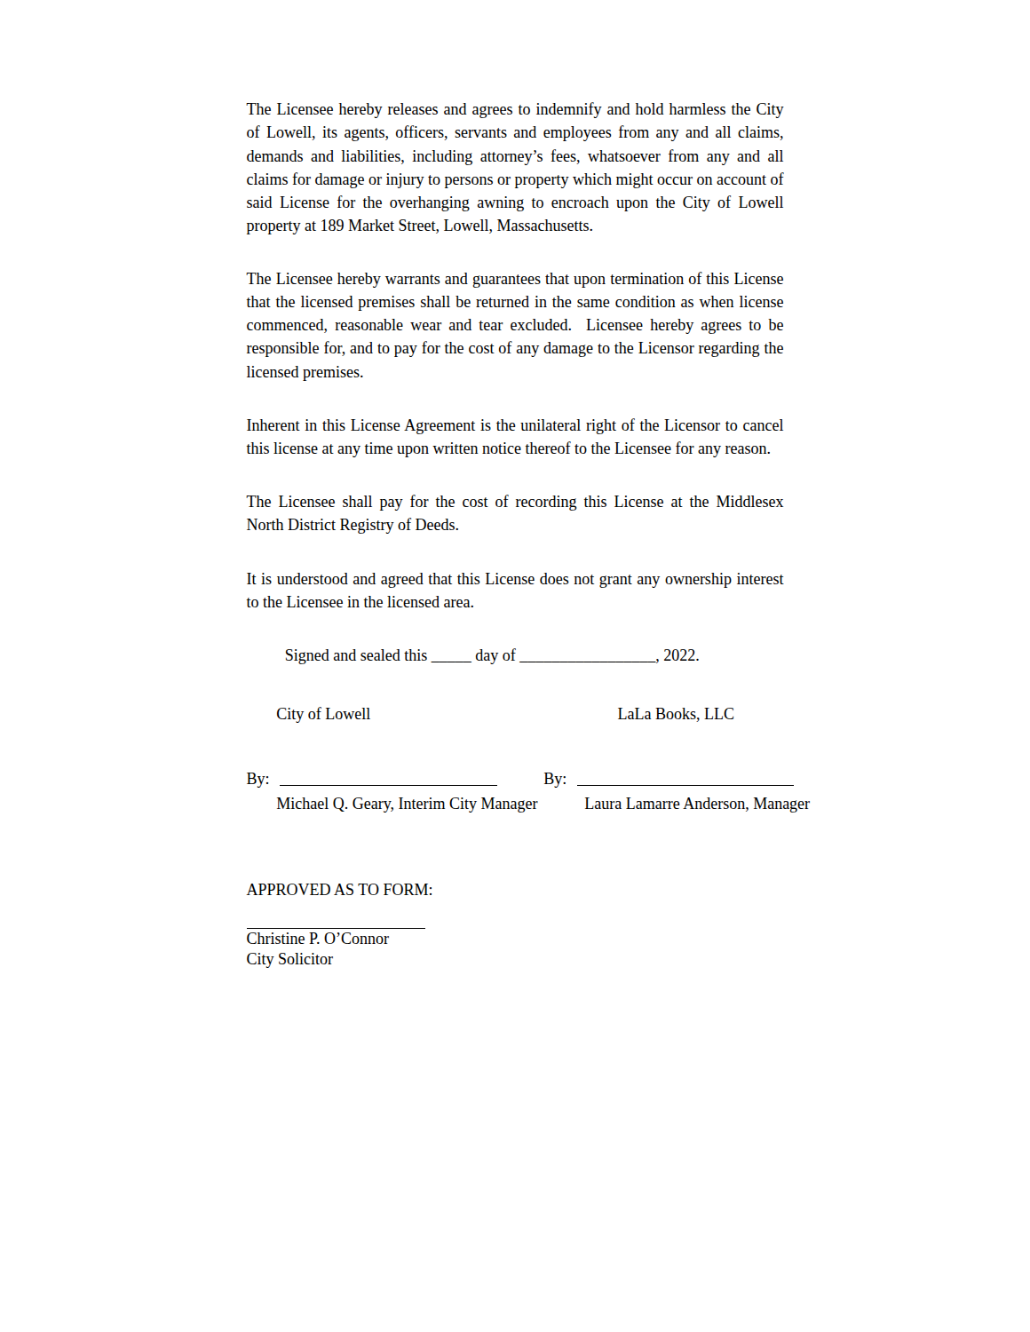The Licensee hereby releases and agrees to indemnify and hold harmless the City of Lowell, its agents, officers, servants and employees from any and all claims, demands and liabilities, including attorney’s fees, whatsoever from any and all claims for damage or injury to persons or property which might occur on account of said License for the overhanging awning to encroach upon the City of Lowell property at 189 Market Street, Lowell, Massachusetts.
The Licensee hereby warrants and guarantees that upon termination of this License that the licensed premises shall be returned in the same condition as when license commenced, reasonable wear and tear excluded. Licensee hereby agrees to be responsible for, and to pay for the cost of any damage to the Licensor regarding the licensed premises.
Inherent in this License Agreement is the unilateral right of the Licensor to cancel this license at any time upon written notice thereof to the Licensee for any reason.
The Licensee shall pay for the cost of recording this License at the Middlesex North District Registry of Deeds.
It is understood and agreed that this License does not grant any ownership interest to the Licensee in the licensed area.
Signed and sealed this _____ day of _________________, 2022.
City of LowellLaLa Books, LLC
By: By:
Michael Q. Geary, Interim City Manager Laura Lamarre Anderson, Manager
APPROVED AS TO FORM:
Christine P. O’Connor
City Solicitor